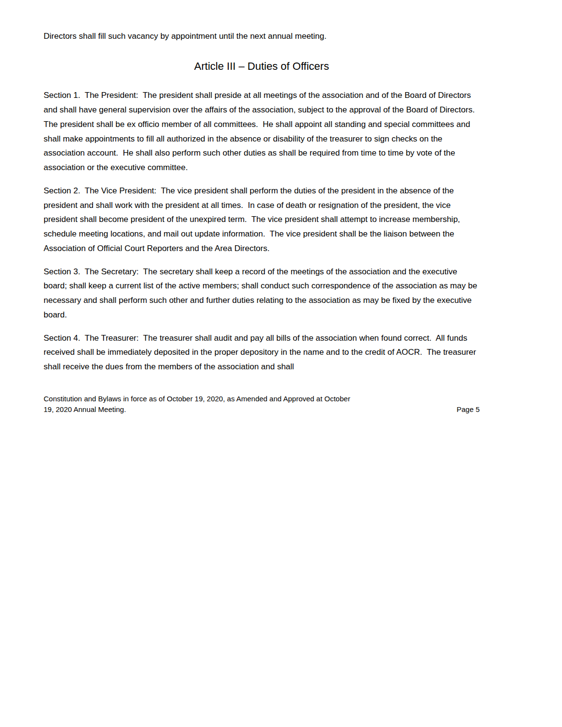Directors shall fill such vacancy by appointment until the next annual meeting.
Article III – Duties of Officers
Section 1. The President: The president shall preside at all meetings of the association and of the Board of Directors and shall have general supervision over the affairs of the association, subject to the approval of the Board of Directors. The president shall be ex officio member of all committees. He shall appoint all standing and special committees and shall make appointments to fill all authorized in the absence or disability of the treasurer to sign checks on the association account. He shall also perform such other duties as shall be required from time to time by vote of the association or the executive committee.
Section 2. The Vice President: The vice president shall perform the duties of the president in the absence of the president and shall work with the president at all times. In case of death or resignation of the president, the vice president shall become president of the unexpired term. The vice president shall attempt to increase membership, schedule meeting locations, and mail out update information. The vice president shall be the liaison between the Association of Official Court Reporters and the Area Directors.
Section 3. The Secretary: The secretary shall keep a record of the meetings of the association and the executive board; shall keep a current list of the active members; shall conduct such correspondence of the association as may be necessary and shall perform such other and further duties relating to the association as may be fixed by the executive board.
Section 4. The Treasurer: The treasurer shall audit and pay all bills of the association when found correct. All funds received shall be immediately deposited in the proper depository in the name and to the credit of AOCR. The treasurer shall receive the dues from the members of the association and shall
Constitution and Bylaws in force as of October 19, 2020, as Amended and Approved at October
19, 2020 Annual Meeting. Page 5